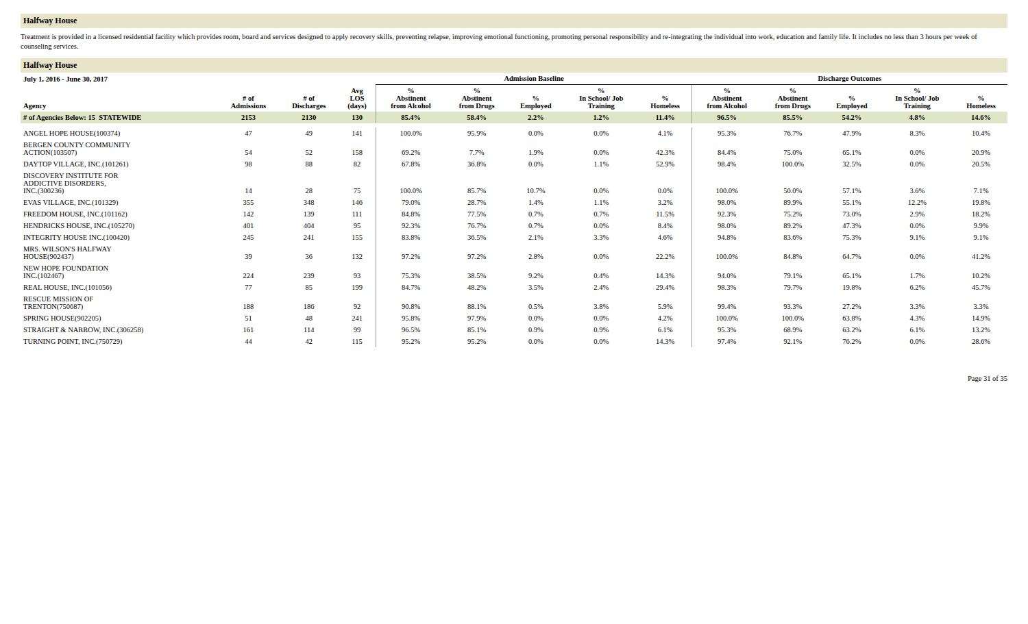Halfway House
Treatment is provided in a licensed residential facility which provides room, board and services designed to apply recovery skills, preventing relapse, improving emotional functioning, promoting personal responsibility and re-integrating the individual into work, education and family life. It includes no less than 3 hours per week of counseling services.
Halfway House
| July 1, 2016 - June 30, 2017 | Admission Baseline | Discharge Outcomes |
| --- | --- | --- |
| Agency | # of Admissions | # of Discharges | Avg LOS (days) | % Abstinent from Alcohol | % Abstinent from Drugs | % Employed | % In School/ Job Training | % Homeless | % Abstinent from Alcohol | % Abstinent from Drugs | % Employed | % In School/ Job Training | % Homeless |
| # of Agencies Below: 15 STATEWIDE | 2153 | 2130 | 130 | 85.4% | 58.4% | 2.2% | 1.2% | 11.4% | 96.5% | 85.5% | 54.2% | 4.8% | 14.6% |
| ANGEL HOPE HOUSE(100374) | 47 | 49 | 141 | 100.0% | 95.9% | 0.0% | 0.0% | 4.1% | 95.3% | 76.7% | 47.9% | 8.3% | 10.4% |
| BERGEN COUNTY COMMUNITY ACTION(103507) | 54 | 52 | 158 | 69.2% | 7.7% | 1.9% | 0.0% | 42.3% | 84.4% | 75.0% | 65.1% | 0.0% | 20.9% |
| DAYTOP VILLAGE, INC.(101261) | 98 | 88 | 82 | 67.8% | 36.8% | 0.0% | 1.1% | 52.9% | 98.4% | 100.0% | 32.5% | 0.0% | 20.5% |
| DISCOVERY INSTITUTE FOR ADDICTIVE DISORDERS, INC.(300236) | 14 | 28 | 75 | 100.0% | 85.7% | 10.7% | 0.0% | 0.0% | 100.0% | 50.0% | 57.1% | 3.6% | 7.1% |
| EVAS VILLAGE, INC.(101329) | 355 | 348 | 146 | 79.0% | 28.7% | 1.4% | 1.1% | 3.2% | 98.0% | 89.9% | 55.1% | 12.2% | 19.8% |
| FREEDOM HOUSE, INC.(101162) | 142 | 139 | 111 | 84.8% | 77.5% | 0.7% | 0.7% | 11.5% | 92.3% | 75.2% | 73.0% | 2.9% | 18.2% |
| HENDRICKS HOUSE, INC.(105270) | 401 | 404 | 95 | 92.3% | 76.7% | 0.7% | 0.0% | 8.4% | 98.0% | 89.2% | 47.3% | 0.0% | 9.9% |
| INTEGRITY HOUSE INC.(100420) | 245 | 241 | 155 | 83.8% | 36.5% | 2.1% | 3.3% | 4.6% | 94.8% | 83.6% | 75.3% | 9.1% | 9.1% |
| MRS. WILSON'S HALFWAY HOUSE(902437) | 39 | 36 | 132 | 97.2% | 97.2% | 2.8% | 0.0% | 22.2% | 100.0% | 84.8% | 64.7% | 0.0% | 41.2% |
| NEW HOPE FOUNDATION INC.(102467) | 224 | 239 | 93 | 75.3% | 38.5% | 9.2% | 0.4% | 14.3% | 94.0% | 79.1% | 65.1% | 1.7% | 10.2% |
| REAL HOUSE, INC.(101056) | 77 | 85 | 199 | 84.7% | 48.2% | 3.5% | 2.4% | 29.4% | 98.3% | 79.7% | 19.8% | 6.2% | 45.7% |
| RESCUE MISSION OF TRENTON(750687) | 188 | 186 | 92 | 90.8% | 88.1% | 0.5% | 3.8% | 5.9% | 99.4% | 93.3% | 27.2% | 3.3% | 3.3% |
| SPRING HOUSE(902205) | 51 | 48 | 241 | 95.8% | 97.9% | 0.0% | 0.0% | 4.2% | 100.0% | 100.0% | 63.8% | 4.3% | 14.9% |
| STRAIGHT & NARROW, INC.(306258) | 161 | 114 | 99 | 96.5% | 85.1% | 0.9% | 0.9% | 6.1% | 95.3% | 68.9% | 63.2% | 6.1% | 13.2% |
| TURNING POINT, INC.(750729) | 44 | 42 | 115 | 95.2% | 95.2% | 0.0% | 0.0% | 14.3% | 97.4% | 92.1% | 76.2% | 0.0% | 28.6% |
Page 31 of 35